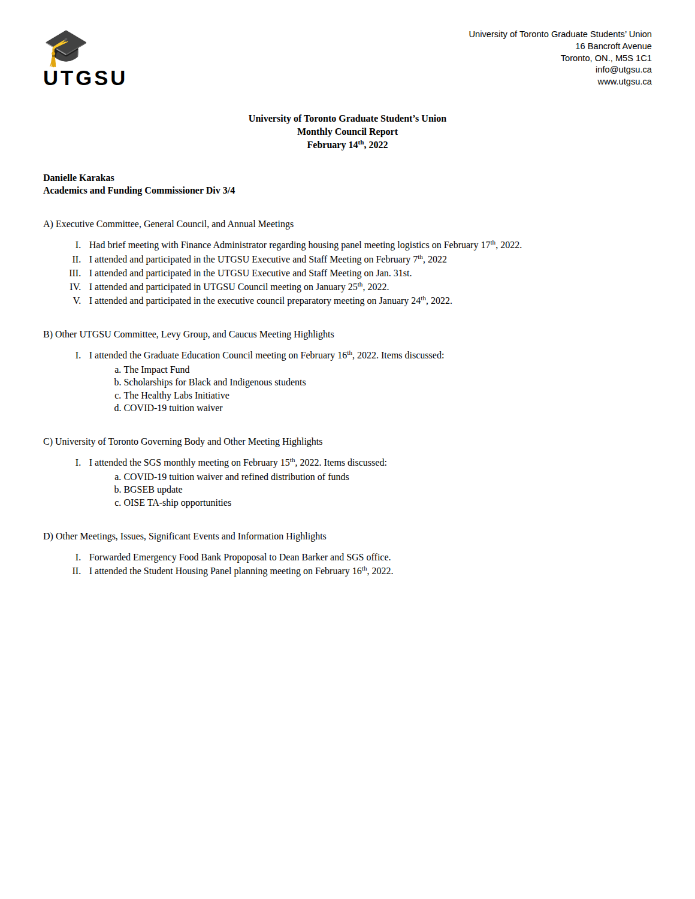🎓
UTGSU
University of Toronto Graduate Students’ Union
16 Bancroft Avenue
Toronto, ON., M5S 1C1
info@utgsu.ca
www.utgsu.ca
University of Toronto Graduate Student’s Union Monthly Council Report February 14th, 2022
Danielle Karakas Academics and Funding Commissioner Div 3/4
A) Executive Committee, General Council, and Annual Meetings
Had brief meeting with Finance Administrator regarding housing panel meeting logistics on February 17th, 2022.
I attended and participated in the UTGSU Executive and Staff Meeting on February 7th, 2022
I attended and participated in the UTGSU Executive and Staff Meeting on Jan. 31st.
I attended and participated in UTGSU Council meeting on January 25th, 2022.
I attended and participated in the executive council preparatory meeting on January 24th, 2022.
B) Other UTGSU Committee, Levy Group, and Caucus Meeting Highlights
I attended the Graduate Education Council meeting on February 16th, 2022. Items discussed:
The Impact Fund
Scholarships for Black and Indigenous students
The Healthy Labs Initiative
COVID-19 tuition waiver
C) University of Toronto Governing Body and Other Meeting Highlights
I attended the SGS monthly meeting on February 15th, 2022. Items discussed:
COVID-19 tuition waiver and refined distribution of funds
BGSEB update
OISE TA-ship opportunities
D) Other Meetings, Issues, Significant Events and Information Highlights
Forwarded Emergency Food Bank Propoposal to Dean Barker and SGS office.
I attended the Student Housing Panel planning meeting on February 16th, 2022.